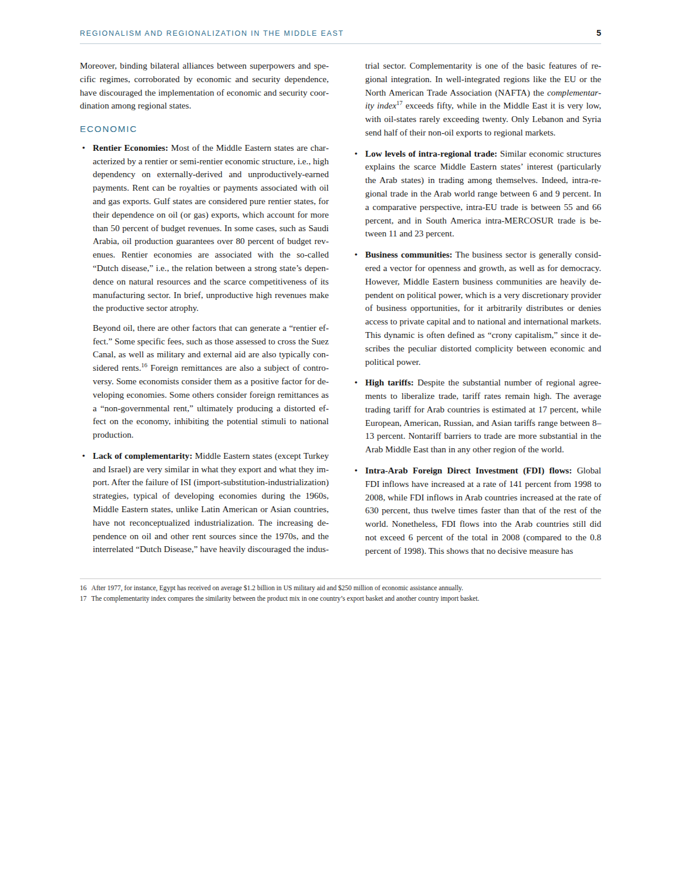Regionalism and Regionalization in the Middle East 5
Moreover, binding bilateral alliances between superpowers and specific regimes, corroborated by economic and security dependence, have discouraged the implementation of economic and security coordination among regional states.
Economic
Rentier Economies: Most of the Middle Eastern states are characterized by a rentier or semi-rentier economic structure, i.e., high dependency on externally-derived and unproductively-earned payments. Rent can be royalties or payments associated with oil and gas exports. Gulf states are considered pure rentier states, for their dependence on oil (or gas) exports, which account for more than 50 percent of budget revenues. In some cases, such as Saudi Arabia, oil production guarantees over 80 percent of budget revenues. Rentier economies are associated with the so-called “Dutch disease,” i.e., the relation between a strong state’s dependence on natural resources and the scarce competitiveness of its manufacturing sector. In brief, unproductive high revenues make the productive sector atrophy.
Beyond oil, there are other factors that can generate a “rentier effect.” Some specific fees, such as those assessed to cross the Suez Canal, as well as military and external aid are also typically considered rents.16 Foreign remittances are also a subject of controversy. Some economists consider them as a positive factor for developing economies. Some others consider foreign remittances as a “non-governmental rent,” ultimately producing a distorted effect on the economy, inhibiting the potential stimuli to national production.
Lack of complementarity: Middle Eastern states (except Turkey and Israel) are very similar in what they export and what they import. After the failure of ISI (import-substitution-industrialization) strategies, typical of developing economies during the 1960s, Middle Eastern states, unlike Latin American or Asian countries, have not reconceptualized industrialization. The increasing dependence on oil and other rent sources since the 1970s, and the interrelated “Dutch Disease,” have heavily discouraged the industrial sector. Complementarity is one of the basic features of regional integration. In well-integrated regions like the EU or the North American Trade Association (NAFTA) the complementarity index17 exceeds fifty, while in the Middle East it is very low, with oil-states rarely exceeding twenty. Only Lebanon and Syria send half of their non-oil exports to regional markets.
Low levels of intra-regional trade: Similar economic structures explains the scarce Middle Eastern states’ interest (particularly the Arab states) in trading among themselves. Indeed, intra-regional trade in the Arab world range between 6 and 9 percent. In a comparative perspective, intra-EU trade is between 55 and 66 percent, and in South America intra-MERCOSUR trade is between 11 and 23 percent.
Business communities: The business sector is generally considered a vector for openness and growth, as well as for democracy. However, Middle Eastern business communities are heavily dependent on political power, which is a very discretionary provider of business opportunities, for it arbitrarily distributes or denies access to private capital and to national and international markets. This dynamic is often defined as “crony capitalism,” since it describes the peculiar distorted complicity between economic and political power.
High tariffs: Despite the substantial number of regional agreements to liberalize trade, tariff rates remain high. The average trading tariff for Arab countries is estimated at 17 percent, while European, American, Russian, and Asian tariffs range between 8–13 percent. Nontariff barriers to trade are more substantial in the Arab Middle East than in any other region of the world.
Intra-Arab Foreign Direct Investment (FDI) flows: Global FDI inflows have increased at a rate of 141 percent from 1998 to 2008, while FDI inflows in Arab countries increased at the rate of 630 percent, thus twelve times faster than that of the rest of the world. Nonetheless, FDI flows into the Arab countries still did not exceed 6 percent of the total in 2008 (compared to the 0.8 percent of 1998). This shows that no decisive measure has
16 After 1977, for instance, Egypt has received on average $1.2 billion in US military aid and $250 million of economic assistance annually.
17 The complementarity index compares the similarity between the product mix in one country’s export basket and another country import basket.